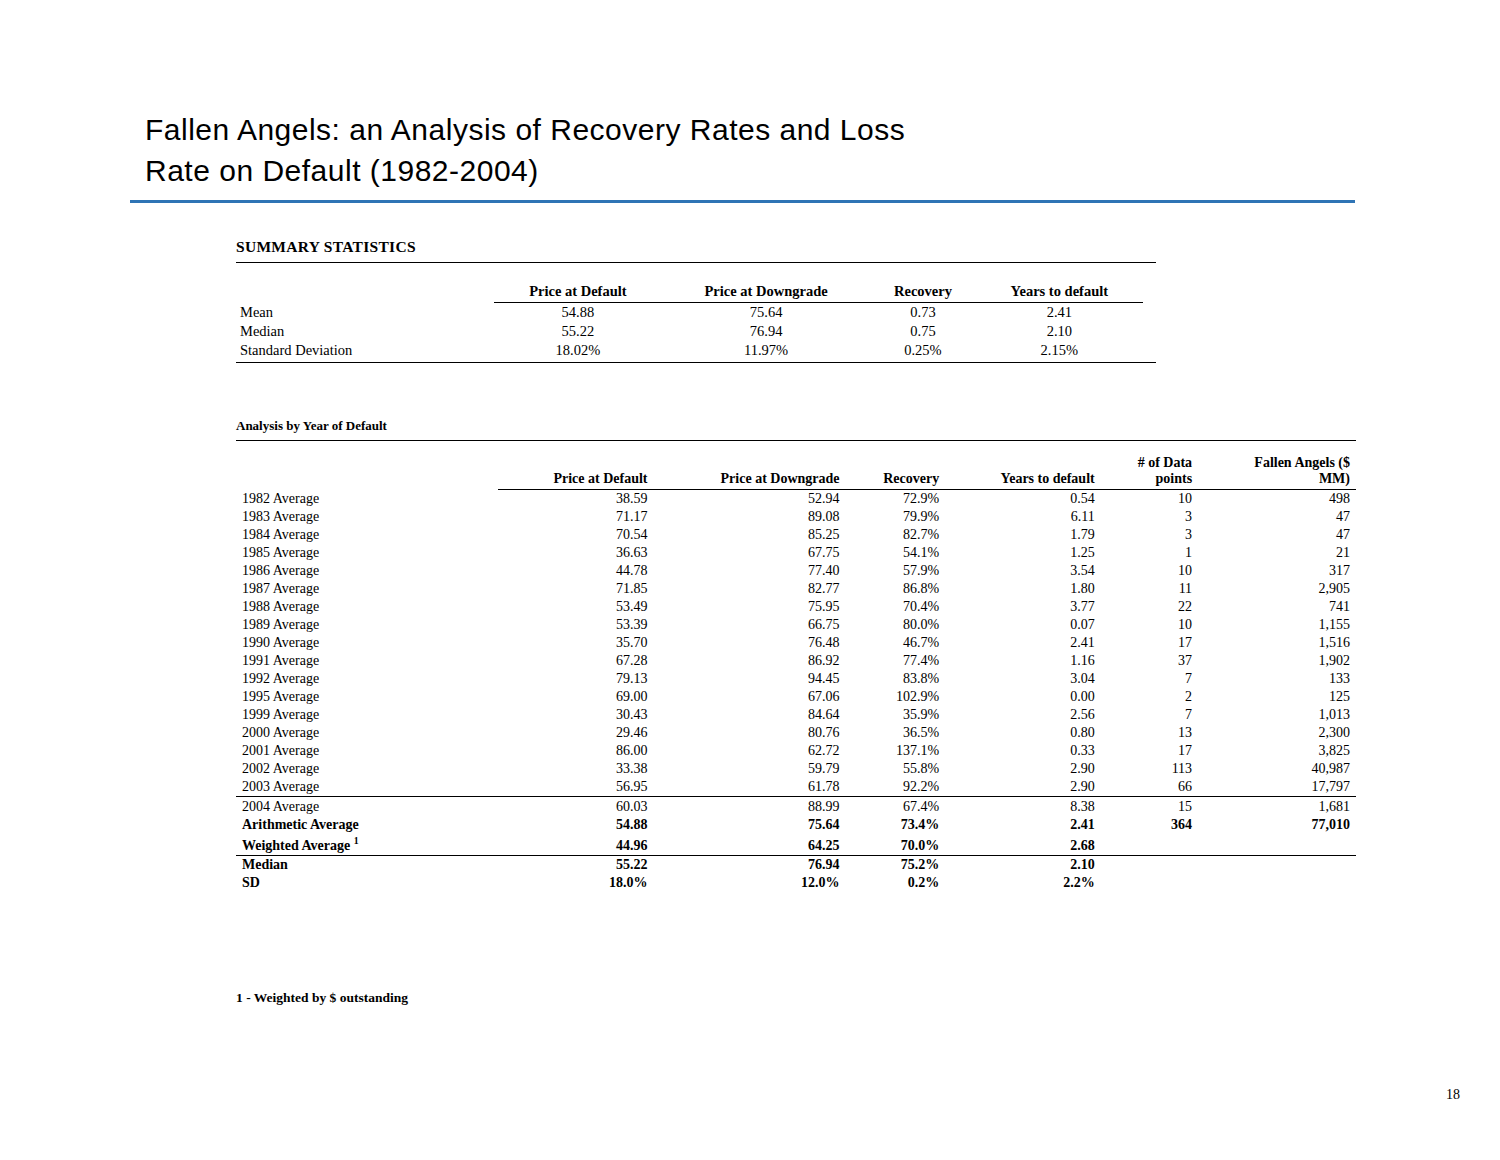Fallen Angels: an Analysis of Recovery Rates and Loss
Rate on Default (1982-2004)
SUMMARY STATISTICS
| | Price at Default | Price at Downgrade | Recovery | Years to default | |
| --- | --- | --- | --- | --- | --- |
| Mean | 54.88 | 75.64 | 0.73 | 2.41 | |
| Median | 55.22 | 76.94 | 0.75 | 2.10 | |
| Standard Deviation | 18.02% | 11.97% | 0.25% | 2.15% | |
Analysis by Year of Default
| | | | | | # of Data | Fallen Angels ($ |
| --- | --- | --- | --- | --- | --- | --- |
| | Price at Default | Price at Downgrade | Recovery | Years to default | points | MM) |
| 1982 Average | 38.59 | 52.94 | 72.9% | 0.54 | 10 | 498 |
| 1983 Average | 71.17 | 89.08 | 79.9% | 6.11 | 3 | 47 |
| 1984 Average | 70.54 | 85.25 | 82.7% | 1.79 | 3 | 47 |
| 1985 Average | 36.63 | 67.75 | 54.1% | 1.25 | 1 | 21 |
| 1986 Average | 44.78 | 77.40 | 57.9% | 3.54 | 10 | 317 |
| 1987 Average | 71.85 | 82.77 | 86.8% | 1.80 | 11 | 2,905 |
| 1988 Average | 53.49 | 75.95 | 70.4% | 3.77 | 22 | 741 |
| 1989 Average | 53.39 | 66.75 | 80.0% | 0.07 | 10 | 1,155 |
| 1990 Average | 35.70 | 76.48 | 46.7% | 2.41 | 17 | 1,516 |
| 1991 Average | 67.28 | 86.92 | 77.4% | 1.16 | 37 | 1,902 |
| 1992 Average | 79.13 | 94.45 | 83.8% | 3.04 | 7 | 133 |
| 1995 Average | 69.00 | 67.06 | 102.9% | 0.00 | 2 | 125 |
| 1999 Average | 30.43 | 84.64 | 35.9% | 2.56 | 7 | 1,013 |
| 2000 Average | 29.46 | 80.76 | 36.5% | 0.80 | 13 | 2,300 |
| 2001 Average | 86.00 | 62.72 | 137.1% | 0.33 | 17 | 3,825 |
| 2002 Average | 33.38 | 59.79 | 55.8% | 2.90 | 113 | 40,987 |
| 2003 Average | 56.95 | 61.78 | 92.2% | 2.90 | 66 | 17,797 |
| 2004 Average | 60.03 | 88.99 | 67.4% | 8.38 | 15 | 1,681 |
| Arithmetic Average | 54.88 | 75.64 | 73.4% | 2.41 | 364 | 77,010 |
| Weighted Average 1 | 44.96 | 64.25 | 70.0% | 2.68 | | |
| Median | 55.22 | 76.94 | 75.2% | 2.10 | | |
| SD | 18.0% | 12.0% | 0.2% | 2.2% | | |
1 - Weighted by $ outstanding
18